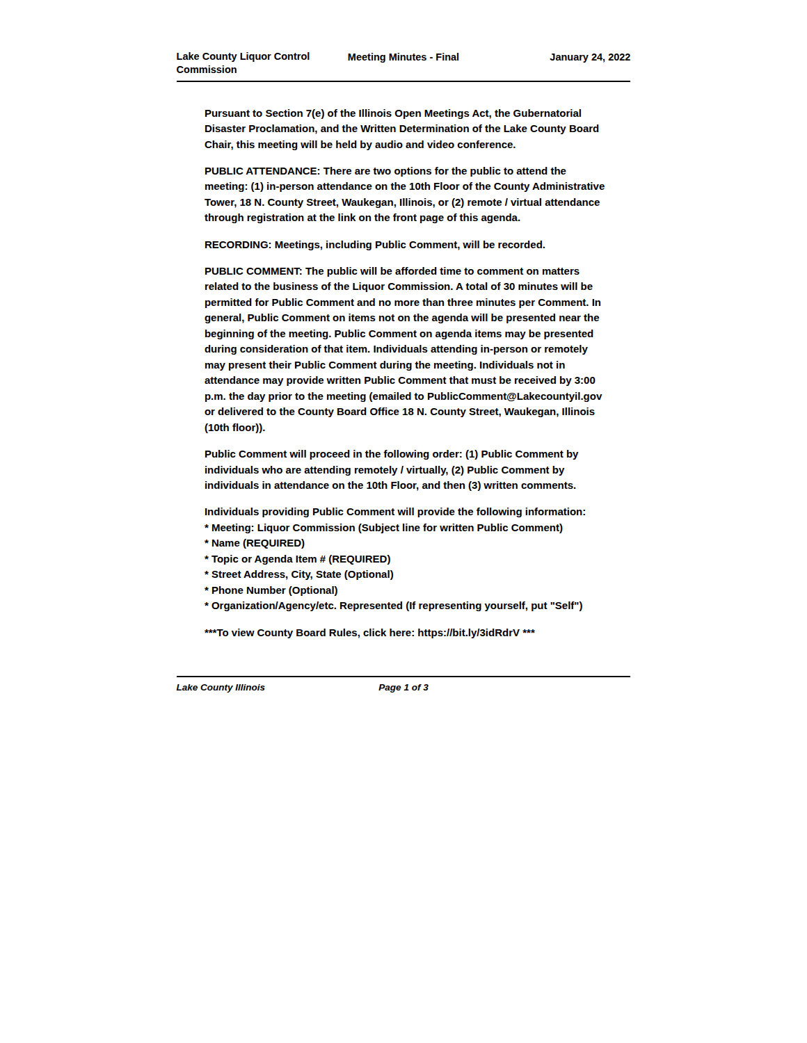Lake County Liquor Control
Commission
Meeting Minutes - Final
January 24, 2022
Pursuant to Section 7(e) of the Illinois Open Meetings Act, the Gubernatorial Disaster Proclamation, and the Written Determination of the Lake County Board Chair, this meeting will be held by audio and video conference.
PUBLIC ATTENDANCE: There are two options for the public to attend the meeting: (1) in-person attendance on the 10th Floor of the County Administrative Tower, 18 N. County Street, Waukegan, Illinois, or (2) remote / virtual attendance through registration at the link on the front page of this agenda.
RECORDING: Meetings, including Public Comment, will be recorded.
PUBLIC COMMENT: The public will be afforded time to comment on matters related to the business of the Liquor Commission. A total of 30 minutes will be permitted for Public Comment and no more than three minutes per Comment. In general, Public Comment on items not on the agenda will be presented near the beginning of the meeting. Public Comment on agenda items may be presented during consideration of that item. Individuals attending in-person or remotely may present their Public Comment during the meeting. Individuals not in attendance may provide written Public Comment that must be received by 3:00 p.m. the day prior to the meeting (emailed to PublicComment@Lakecountyil.gov or delivered to the County Board Office 18 N. County Street, Waukegan, Illinois (10th floor)).
Public Comment will proceed in the following order: (1) Public Comment by individuals who are attending remotely / virtually, (2) Public Comment by individuals in attendance on the 10th Floor, and then (3) written comments.
Individuals providing Public Comment will provide the following information:
* Meeting: Liquor Commission (Subject line for written Public Comment)
* Name (REQUIRED)
* Topic or Agenda Item # (REQUIRED)
* Street Address, City, State (Optional)
* Phone Number (Optional)
* Organization/Agency/etc. Represented (If representing yourself, put "Self")
***To view County Board Rules, click here: https://bit.ly/3idRdrV ***
Lake County Illinois
Page 1 of 3